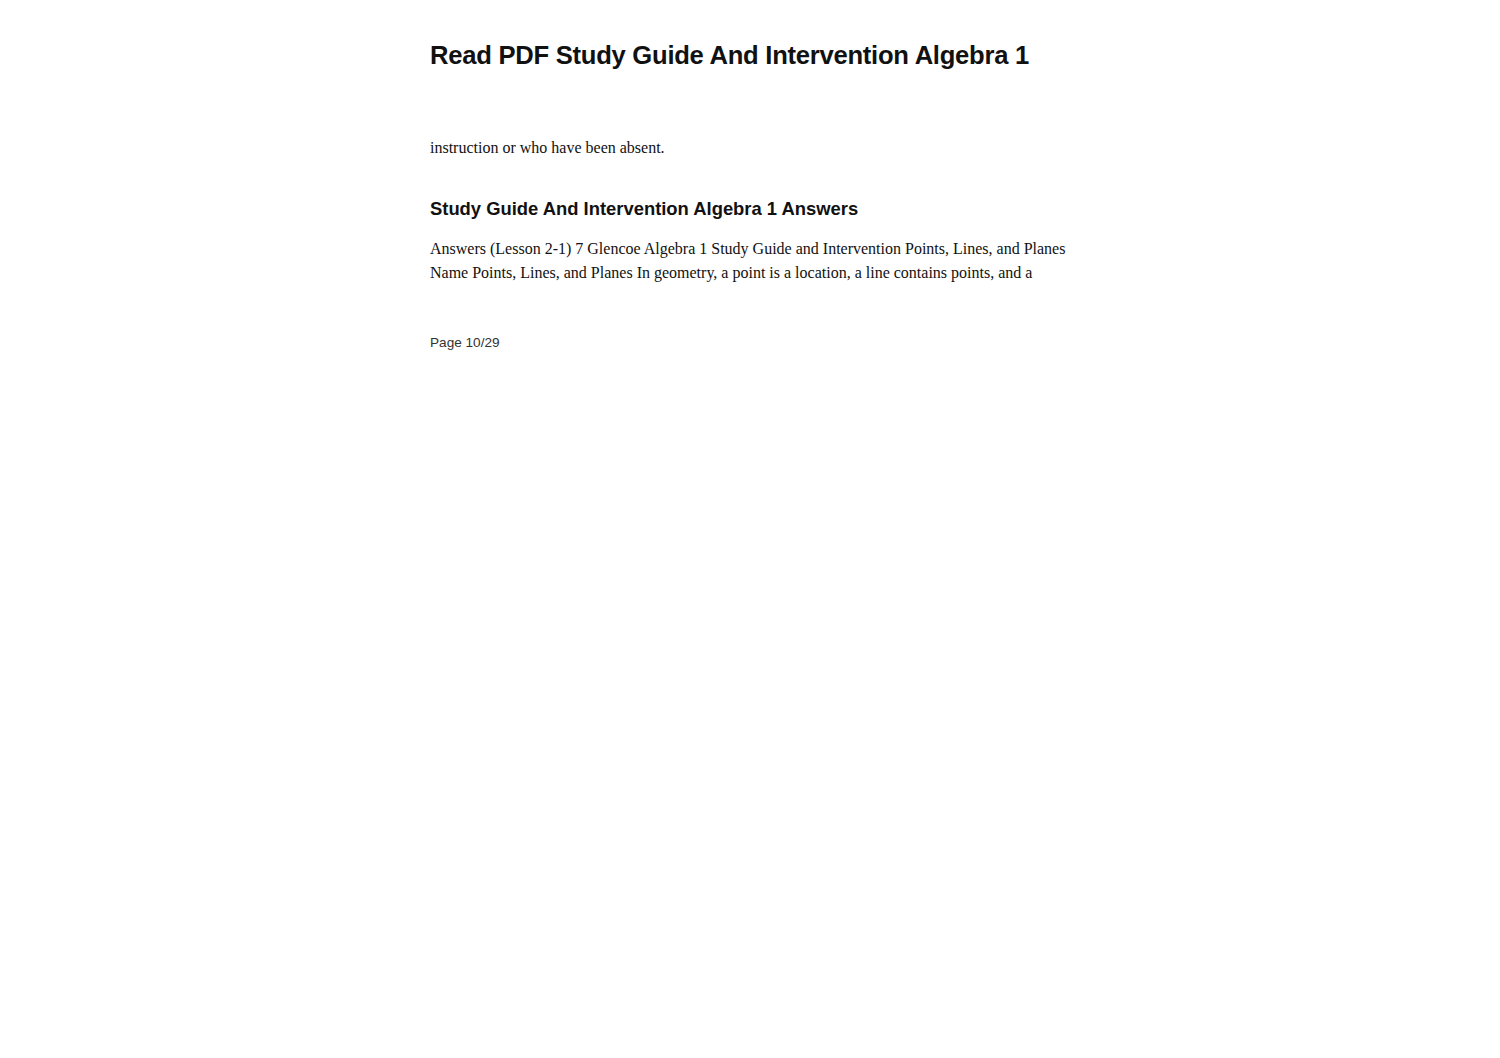Read PDF Study Guide And Intervention Algebra 1
instruction or who have been absent.
Study Guide And Intervention Algebra 1 Answers
Answers (Lesson 2-1) 7 Glencoe Algebra 1 Study Guide and Intervention Points, Lines, and Planes Name Points, Lines, and Planes In geometry, a point is a location, a line contains points, and a
Page 10/29